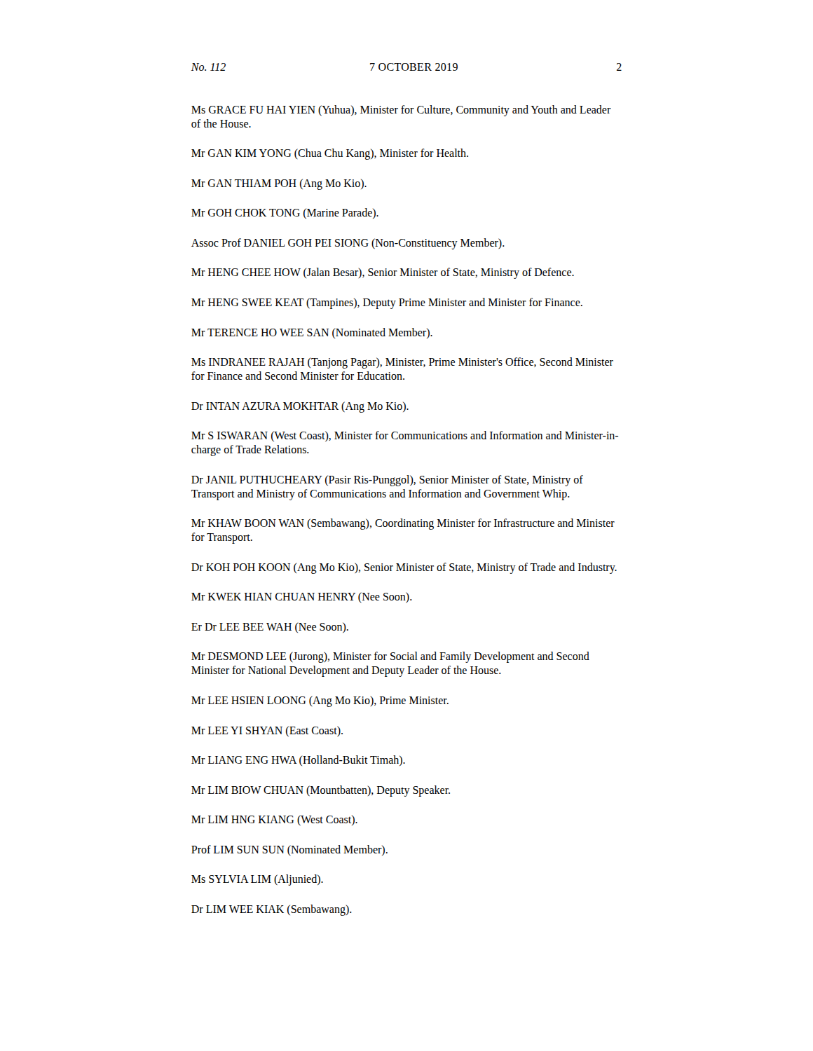No. 112
7 OCTOBER 2019
2
Ms GRACE FU HAI YIEN (Yuhua), Minister for Culture, Community and Youth and Leader of the House.
Mr GAN KIM YONG (Chua Chu Kang), Minister for Health.
Mr GAN THIAM POH (Ang Mo Kio).
Mr GOH CHOK TONG (Marine Parade).
Assoc Prof DANIEL GOH PEI SIONG (Non-Constituency Member).
Mr HENG CHEE HOW (Jalan Besar), Senior Minister of State, Ministry of Defence.
Mr HENG SWEE KEAT (Tampines), Deputy Prime Minister and Minister for Finance.
Mr TERENCE HO WEE SAN (Nominated Member).
Ms INDRANEE RAJAH (Tanjong Pagar), Minister, Prime Minister's Office, Second Minister for Finance and Second Minister for Education.
Dr INTAN AZURA MOKHTAR (Ang Mo Kio).
Mr S ISWARAN (West Coast), Minister for Communications and Information and Minister-in-charge of Trade Relations.
Dr JANIL PUTHUCHEARY (Pasir Ris-Punggol), Senior Minister of State, Ministry of Transport and Ministry of Communications and Information and Government Whip.
Mr KHAW BOON WAN (Sembawang), Coordinating Minister for Infrastructure and Minister for Transport.
Dr KOH POH KOON (Ang Mo Kio), Senior Minister of State, Ministry of Trade and Industry.
Mr KWEK HIAN CHUAN HENRY (Nee Soon).
Er Dr LEE BEE WAH (Nee Soon).
Mr DESMOND LEE (Jurong), Minister for Social and Family Development and Second Minister for National Development and Deputy Leader of the House.
Mr LEE HSIEN LOONG (Ang Mo Kio), Prime Minister.
Mr LEE YI SHYAN (East Coast).
Mr LIANG ENG HWA (Holland-Bukit Timah).
Mr LIM BIOW CHUAN (Mountbatten), Deputy Speaker.
Mr LIM HNG KIANG (West Coast).
Prof LIM SUN SUN (Nominated Member).
Ms SYLVIA LIM (Aljunied).
Dr LIM WEE KIAK (Sembawang).